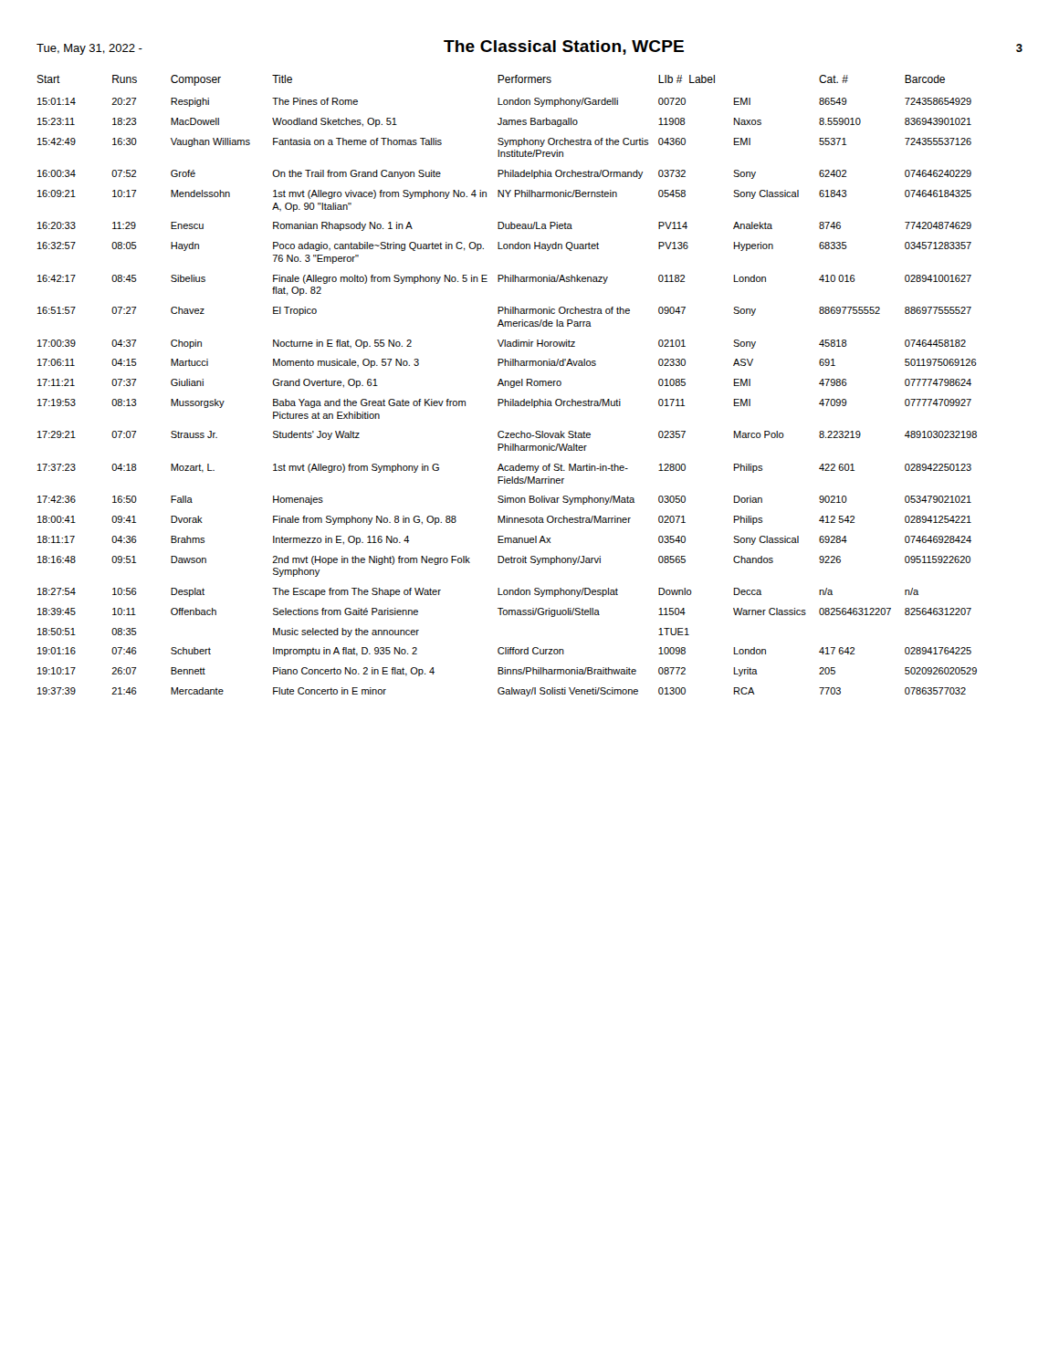Tue, May 31, 2022 -
The Classical Station, WCPE
3
| Start | Runs | Composer | Title | Performers | LIb # Label | | Cat. # | Barcode |
| --- | --- | --- | --- | --- | --- | --- | --- | --- |
| 15:01:14 | 20:27 | Respighi | The Pines of Rome | London Symphony/Gardelli | 00720 | EMI | 86549 | 724358654929 |
| 15:23:11 | 18:23 | MacDowell | Woodland Sketches, Op. 51 | James Barbagallo | 11908 | Naxos | 8.559010 | 836943901021 |
| 15:42:49 | 16:30 | Vaughan Williams | Fantasia on a Theme of Thomas Tallis | Symphony Orchestra of the Curtis Institute/Previn | 04360 | EMI | 55371 | 724355537126 |
| 16:00:34 | 07:52 | Grofé | On the Trail from Grand Canyon Suite | Philadelphia Orchestra/Ormandy | 03732 | Sony | 62402 | 074646240229 |
| 16:09:21 | 10:17 | Mendelssohn | 1st mvt (Allegro vivace) from Symphony No. 4 in A, Op. 90 "Italian" | NY Philharmonic/Bernstein | 05458 | Sony Classical | 61843 | 074646184325 |
| 16:20:33 | 11:29 | Enescu | Romanian Rhapsody No. 1 in A | Dubeau/La Pieta | PV114 | Analekta | 8746 | 774204874629 |
| 16:32:57 | 08:05 | Haydn | Poco adagio, cantabile~String Quartet in C, Op. 76 No. 3 "Emperor" | London Haydn Quartet | PV136 | Hyperion | 68335 | 034571283357 |
| 16:42:17 | 08:45 | Sibelius | Finale (Allegro molto) from Symphony No. 5 in E flat, Op. 82 | Philharmonia/Ashkenazy | 01182 | London | 410 016 | 028941001627 |
| 16:51:57 | 07:27 | Chavez | El Tropico | Philharmonic Orchestra of the Americas/de la Parra | 09047 | Sony | 88697755552 | 886977555527 |
| 17:00:39 | 04:37 | Chopin | Nocturne in E flat, Op. 55 No. 2 | Vladimir Horowitz | 02101 | Sony | 45818 | 07464458182 |
| 17:06:11 | 04:15 | Martucci | Momento musicale, Op. 57 No. 3 | Philharmonia/d'Avalos | 02330 | ASV | 691 | 5011975069126 |
| 17:11:21 | 07:37 | Giuliani | Grand Overture, Op. 61 | Angel Romero | 01085 | EMI | 47986 | 077774798624 |
| 17:19:53 | 08:13 | Mussorgsky | Baba Yaga and the Great Gate of Kiev from Pictures at an Exhibition | Philadelphia Orchestra/Muti | 01711 | EMI | 47099 | 077774709927 |
| 17:29:21 | 07:07 | Strauss Jr. | Students' Joy Waltz | Czecho-Slovak State Philharmonic/Walter | 02357 | Marco Polo | 8.223219 | 4891030232198 |
| 17:37:23 | 04:18 | Mozart, L. | 1st mvt (Allegro) from Symphony in G | Academy of St. Martin-in-the-Fields/Marriner | 12800 | Philips | 422 601 | 028942250123 |
| 17:42:36 | 16:50 | Falla | Homenajes | Simon Bolivar Symphony/Mata | 03050 | Dorian | 90210 | 053479021021 |
| 18:00:41 | 09:41 | Dvorak | Finale from Symphony No. 8 in G, Op. 88 | Minnesota Orchestra/Marriner | 02071 | Philips | 412 542 | 028941254221 |
| 18:11:17 | 04:36 | Brahms | Intermezzo in E, Op. 116 No. 4 | Emanuel Ax | 03540 | Sony Classical | 69284 | 074646928424 |
| 18:16:48 | 09:51 | Dawson | 2nd mvt (Hope in the Night) from Negro Folk Symphony | Detroit Symphony/Jarvi | 08565 | Chandos | 9226 | 095115922620 |
| 18:27:54 | 10:56 | Desplat | The Escape from The Shape of Water | London Symphony/Desplat | Downlo | Decca | n/a | n/a |
| 18:39:45 | 10:11 | Offenbach | Selections from Gaité Parisienne | Tomassi/Griguoli/Stella | 11504 | Warner Classics | 0825646312207 | 825646312207 |
| 18:50:51 | 08:35 | | Music selected by the announcer | | 1TUE1 | | | |
| 19:01:16 | 07:46 | Schubert | Impromptu in A flat, D. 935 No. 2 | Clifford Curzon | 10098 | London | 417 642 | 028941764225 |
| 19:10:17 | 26:07 | Bennett | Piano Concerto No. 2 in E flat, Op. 4 | Binns/Philharmonia/Braithwaite | 08772 | Lyrita | 205 | 5020926020529 |
| 19:37:39 | 21:46 | Mercadante | Flute Concerto in E minor | Galway/I Solisti Veneti/Scimone | 01300 | RCA | 7703 | 07863577032 |